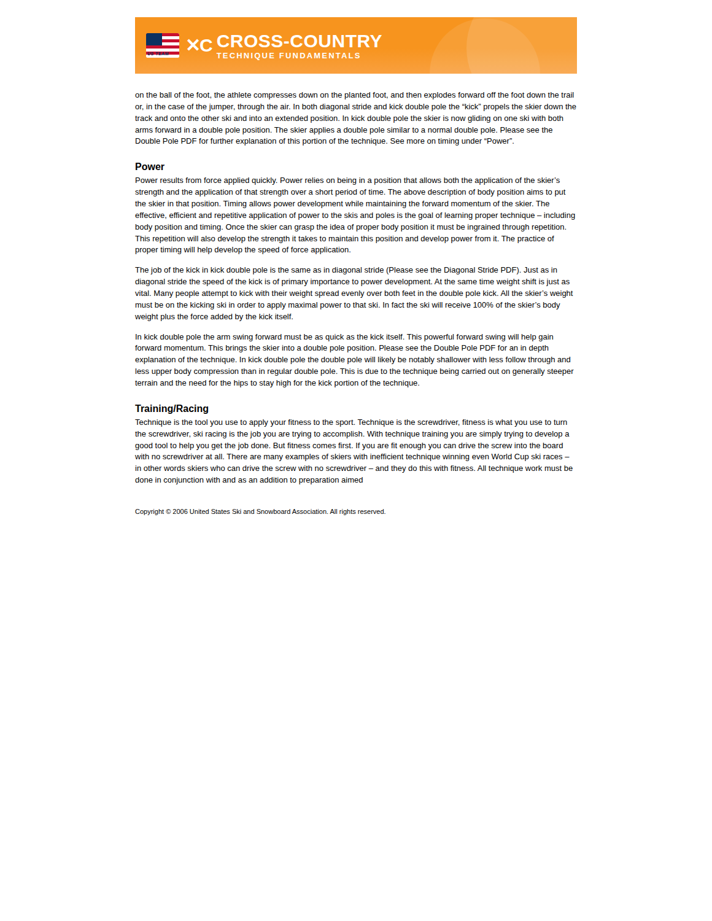US TEAM
✕C
Cross-Country
Technique Fundamentals
on the ball of the foot, the athlete compresses down on the planted foot, and then explodes forward off the foot down the trail or, in the case of the jumper, through the air. In both diagonal stride and kick double pole the “kick” propels the skier down the track and onto the other ski and into an extended position. In kick double pole the skier is now gliding on one ski with both arms forward in a double pole position. The skier applies a double pole similar to a normal double pole. Please see the Double Pole PDF for further explanation of this portion of the technique. See more on timing under “Power”.
Power
Power results from force applied quickly. Power relies on being in a position that allows both the application of the skier’s strength and the application of that strength over a short period of time. The above description of body position aims to put the skier in that position. Timing allows power development while maintaining the forward momentum of the skier. The effective, efficient and repetitive application of power to the skis and poles is the goal of learning proper technique – including body position and timing. Once the skier can grasp the idea of proper body position it must be ingrained through repetition. This repetition will also develop the strength it takes to maintain this position and develop power from it. The practice of proper timing will help develop the speed of force application.
The job of the kick in kick double pole is the same as in diagonal stride (Please see the Diagonal Stride PDF). Just as in diagonal stride the speed of the kick is of primary importance to power development. At the same time weight shift is just as vital. Many people attempt to kick with their weight spread evenly over both feet in the double pole kick. All the skier’s weight must be on the kicking ski in order to apply maximal power to that ski. In fact the ski will receive 100% of the skier’s body weight plus the force added by the kick itself.
In kick double pole the arm swing forward must be as quick as the kick itself. This powerful forward swing will help gain forward momentum. This brings the skier into a double pole position. Please see the Double Pole PDF for an in depth explanation of the technique. In kick double pole the double pole will likely be notably shallower with less follow through and less upper body compression than in regular double pole. This is due to the technique being carried out on generally steeper terrain and the need for the hips to stay high for the kick portion of the technique.
Training/Racing
Technique is the tool you use to apply your fitness to the sport. Technique is the screwdriver, fitness is what you use to turn the screwdriver, ski racing is the job you are trying to accomplish. With technique training you are simply trying to develop a good tool to help you get the job done. But fitness comes first. If you are fit enough you can drive the screw into the board with no screwdriver at all. There are many examples of skiers with inefficient technique winning even World Cup ski races – in other words skiers who can drive the screw with no screwdriver – and they do this with fitness. All technique work must be done in conjunction with and as an addition to preparation aimed
Copyright © 2006 United States Ski and Snowboard Association. All rights reserved.